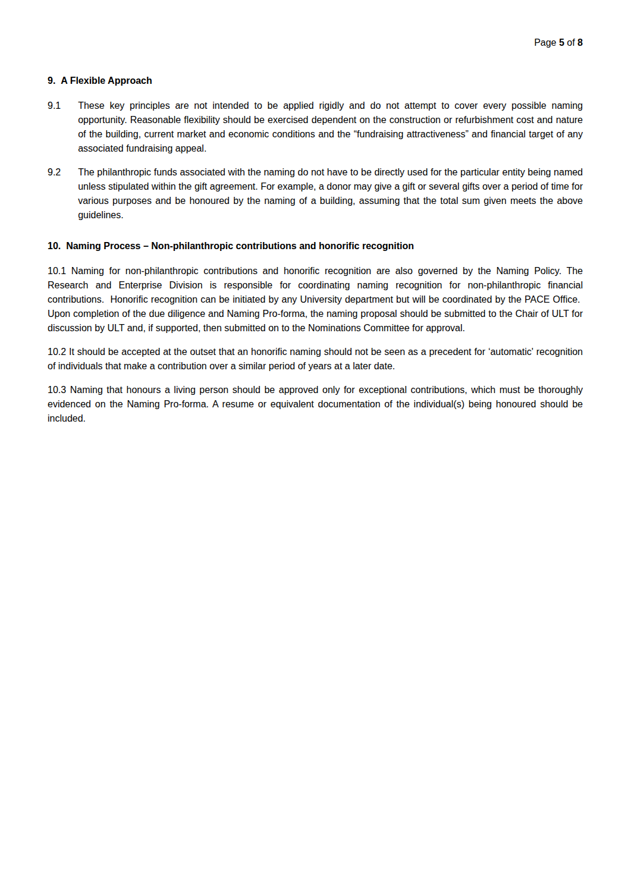Page 5 of 8
9. A Flexible Approach
9.1 These key principles are not intended to be applied rigidly and do not attempt to cover every possible naming opportunity. Reasonable flexibility should be exercised dependent on the construction or refurbishment cost and nature of the building, current market and economic conditions and the “fundraising attractiveness” and financial target of any associated fundraising appeal.
9.2 The philanthropic funds associated with the naming do not have to be directly used for the particular entity being named unless stipulated within the gift agreement. For example, a donor may give a gift or several gifts over a period of time for various purposes and be honoured by the naming of a building, assuming that the total sum given meets the above guidelines.
10. Naming Process – Non-philanthropic contributions and honorific recognition
10.1 Naming for non-philanthropic contributions and honorific recognition are also governed by the Naming Policy. The Research and Enterprise Division is responsible for coordinating naming recognition for non-philanthropic financial contributions. Honorific recognition can be initiated by any University department but will be coordinated by the PACE Office. Upon completion of the due diligence and Naming Pro-forma, the naming proposal should be submitted to the Chair of ULT for discussion by ULT and, if supported, then submitted on to the Nominations Committee for approval.
10.2 It should be accepted at the outset that an honorific naming should not be seen as a precedent for ‘automatic' recognition of individuals that make a contribution over a similar period of years at a later date.
10.3 Naming that honours a living person should be approved only for exceptional contributions, which must be thoroughly evidenced on the Naming Pro-forma. A resume or equivalent documentation of the individual(s) being honoured should be included.